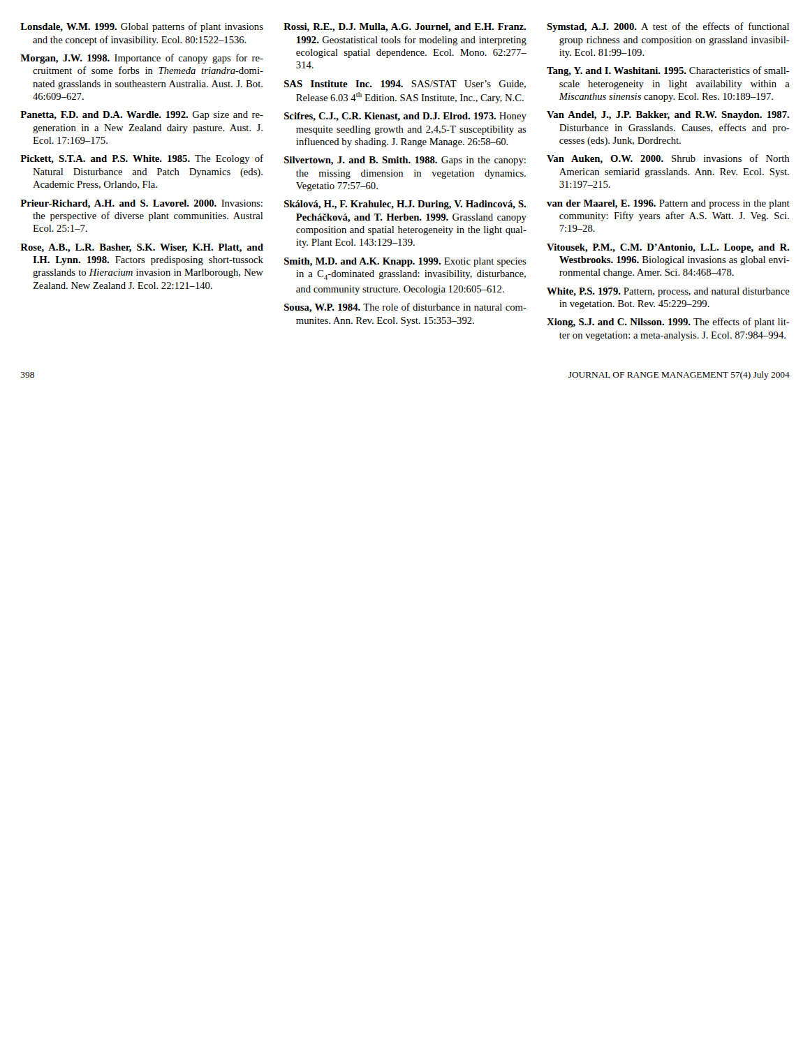Lonsdale, W.M. 1999. Global patterns of plant invasions and the concept of invasibility. Ecol. 80:1522–1536.
Morgan, J.W. 1998. Importance of canopy gaps for recruitment of some forbs in Themeda triandra-dominated grasslands in southeastern Australia. Aust. J. Bot. 46:609–627.
Panetta, F.D. and D.A. Wardle. 1992. Gap size and regeneration in a New Zealand dairy pasture. Aust. J. Ecol. 17:169–175.
Pickett, S.T.A. and P.S. White. 1985. The Ecology of Natural Disturbance and Patch Dynamics (eds). Academic Press, Orlando, Fla.
Prieur-Richard, A.H. and S. Lavorel. 2000. Invasions: the perspective of diverse plant communities. Austral Ecol. 25:1–7.
Rose, A.B., L.R. Basher, S.K. Wiser, K.H. Platt, and I.H. Lynn. 1998. Factors predisposing short-tussock grasslands to Hieracium invasion in Marlborough, New Zealand. New Zealand J. Ecol. 22:121–140.
Rossi, R.E., D.J. Mulla, A.G. Journel, and E.H. Franz. 1992. Geostatistical tools for modeling and interpreting ecological spatial dependence. Ecol. Mono. 62:277–314.
SAS Institute Inc. 1994. SAS/STAT User’s Guide, Release 6.03 4th Edition. SAS Institute, Inc., Cary, N.C.
Scifres, C.J., C.R. Kienast, and D.J. Elrod. 1973. Honey mesquite seedling growth and 2,4,5-T susceptibility as influenced by shading. J. Range Manage. 26:58–60.
Silvertown, J. and B. Smith. 1988. Gaps in the canopy: the missing dimension in vegetation dynamics. Vegetatio 77:57–60.
Skálová, H., F. Krahulec, H.J. During, V. Hadincová, S. Pecháčková, and T. Herben. 1999. Grassland canopy composition and spatial heterogeneity in the light quality. Plant Ecol. 143:129–139.
Smith, M.D. and A.K. Knapp. 1999. Exotic plant species in a C4-dominated grassland: invasibility, disturbance, and community structure. Oecologia 120:605–612.
Sousa, W.P. 1984. The role of disturbance in natural communites. Ann. Rev. Ecol. Syst. 15:353–392.
Symstad, A.J. 2000. A test of the effects of functional group richness and composition on grassland invasibility. Ecol. 81:99–109.
Tang, Y. and I. Washitani. 1995. Characteristics of small-scale heterogeneity in light availability within a Miscanthus sinensis canopy. Ecol. Res. 10:189–197.
Van Andel, J., J.P. Bakker, and R.W. Snaydon. 1987. Disturbance in Grasslands. Causes, effects and processes (eds). Junk, Dordrecht.
Van Auken, O.W. 2000. Shrub invasions of North American semiarid grasslands. Ann. Rev. Ecol. Syst. 31:197–215.
van der Maarel, E. 1996. Pattern and process in the plant community: Fifty years after A.S. Watt. J. Veg. Sci. 7:19–28.
Vitousek, P.M., C.M. D’Antonio, L.L. Loope, and R. Westbrooks. 1996. Biological invasions as global environmental change. Amer. Sci. 84:468–478.
White, P.S. 1979. Pattern, process, and natural disturbance in vegetation. Bot. Rev. 45:229–299.
Xiong, S.J. and C. Nilsson. 1999. The effects of plant litter on vegetation: a meta-analysis. J. Ecol. 87:984–994.
398 JOURNAL OF RANGE MANAGEMENT 57(4) July 2004